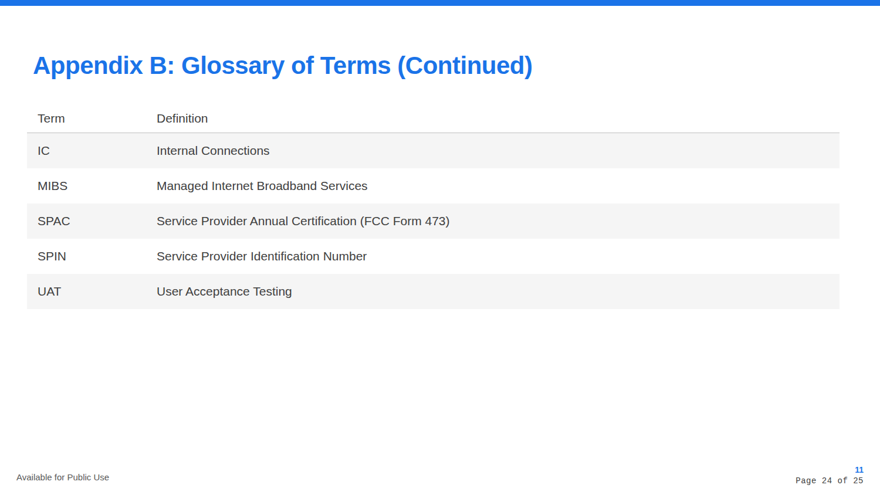Appendix B: Glossary of Terms (Continued)
| Term | Definition |
| --- | --- |
| IC | Internal Connections |
| MIBS | Managed Internet Broadband Services |
| SPAC | Service Provider Annual Certification (FCC Form 473) |
| SPIN | Service Provider Identification Number |
| UAT | User Acceptance Testing |
Available for Public Use
11
Page 24 of 25